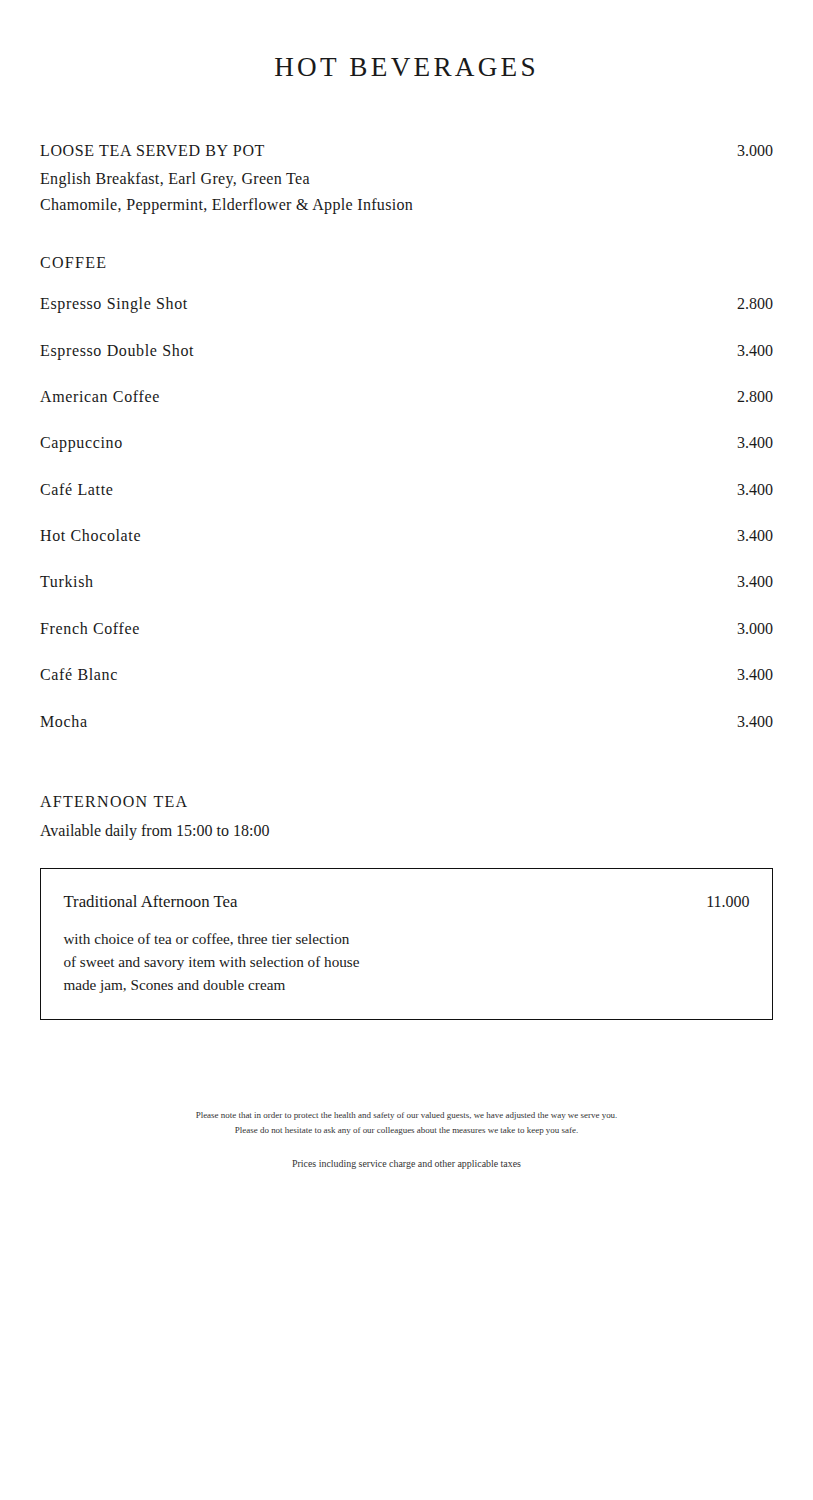HOT BEVERAGES
LOOSE TEA SERVED BY POT 3.000
English Breakfast, Earl Grey, Green Tea
Chamomile, Peppermint, Elderflower & Apple Infusion
COFFEE
Espresso Single Shot 2.800
Espresso Double Shot 3.400
American Coffee 2.800
Cappuccino 3.400
Café Latte 3.400
Hot Chocolate 3.400
Turkish 3.400
French Coffee 3.000
Café Blanc 3.400
Mocha 3.400
AFTERNOON TEA
Available daily from 15:00 to 18:00
Traditional Afternoon Tea 11.000
with choice of tea or coffee, three tier selection
of sweet and savory item with selection of house
made jam, Scones and double cream
Please note that in order to protect the health and safety of our valued guests, we have adjusted the way we serve you.
Please do not hesitate to ask any of our colleagues about the measures we take to keep you safe.
Prices including service charge and other applicable taxes